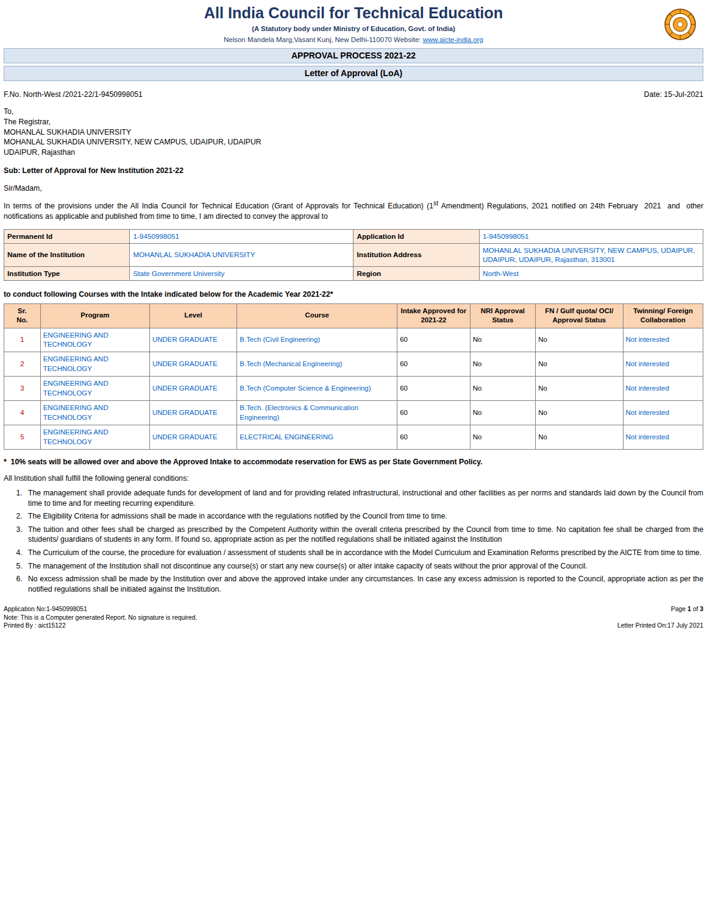All India Council for Technical Education
(A Statutory body under Ministry of Education, Govt. of India)
Nelson Mandela Marg,Vasant Kunj, New Delhi-110070 Website: www.aicte-india.org
APPROVAL PROCESS 2021-22
Letter of Approval (LoA)
F.No. North-West /2021-22/1-9450998051
Date: 15-Jul-2021
To,
The Registrar,
MOHANLAL SUKHADIA UNIVERSITY
MOHANLAL SUKHADIA UNIVERSITY, NEW CAMPUS, UDAIPUR, UDAIPUR
UDAIPUR, Rajasthan
Sub: Letter of Approval for New Institution 2021-22
Sir/Madam,
In terms of the provisions under the All India Council for Technical Education (Grant of Approvals for Technical Education) (1st Amendment) Regulations, 2021 notified on 24th February 2021 and other notifications as applicable and published from time to time, I am directed to convey the approval to
| Permanent Id | 1-9450998051 | Application Id | 1-9450998051 |
| Name of the Institution | MOHANLAL SUKHADIA UNIVERSITY | Institution Address | MOHANLAL SUKHADIA UNIVERSITY, NEW CAMPUS, UDAIPUR, UDAIPUR, UDAIPUR, Rajasthan, 313001 |
| Institution Type | State Government University | Region | North-West |
to conduct following Courses with the Intake indicated below for the Academic Year 2021-22*
| Sr. No. | Program | Level | Course | Intake Approved for 2021-22 | NRI Approval Status | FN / Gulf quota/ OCI/ Approval Status | Twinning/ Foreign Collaboration |
| --- | --- | --- | --- | --- | --- | --- | --- |
| 1 | ENGINEERING AND TECHNOLOGY | UNDER GRADUATE | B.Tech (Civil Engineering) | 60 | No | No | Not interested |
| 2 | ENGINEERING AND TECHNOLOGY | UNDER GRADUATE | B.Tech (Mechanical Engineering) | 60 | No | No | Not interested |
| 3 | ENGINEERING AND TECHNOLOGY | UNDER GRADUATE | B.Tech (Computer Science & Engineering) | 60 | No | No | Not interested |
| 4 | ENGINEERING AND TECHNOLOGY | UNDER GRADUATE | B.Tech. (Electronics & Communication Engineering) | 60 | No | No | Not interested |
| 5 | ENGINEERING AND TECHNOLOGY | UNDER GRADUATE | ELECTRICAL ENGINEERING | 60 | No | No | Not interested |
* 10% seats will be allowed over and above the Approved Intake to accommodate reservation for EWS as per State Government Policy.
All Institution shall fulfill the following general conditions:
The management shall provide adequate funds for development of land and for providing related infrastructural, instructional and other facilities as per norms and standards laid down by the Council from time to time and for meeting recurring expenditure.
The Eligibility Criteria for admissions shall be made in accordance with the regulations notified by the Council from time to time.
The tuition and other fees shall be charged as prescribed by the Competent Authority within the overall criteria prescribed by the Council from time to time. No capitation fee shall be charged from the students/ guardians of students in any form. If found so, appropriate action as per the notified regulations shall be initiated against the Institution
The Curriculum of the course, the procedure for evaluation / assessment of students shall be in accordance with the Model Curriculum and Examination Reforms prescribed by the AICTE from time to time.
The management of the Institution shall not discontinue any course(s) or start any new course(s) or alter intake capacity of seats without the prior approval of the Council.
No excess admission shall be made by the Institution over and above the approved intake under any circumstances. In case any excess admission is reported to the Council, appropriate action as per the notified regulations shall be initiated against the Institution.
Application No:1-9450998051
Note: This is a Computer generated Report. No signature is required.
Printed By : aict15122
Page 1 of 3
Letter Printed On:17 July 2021